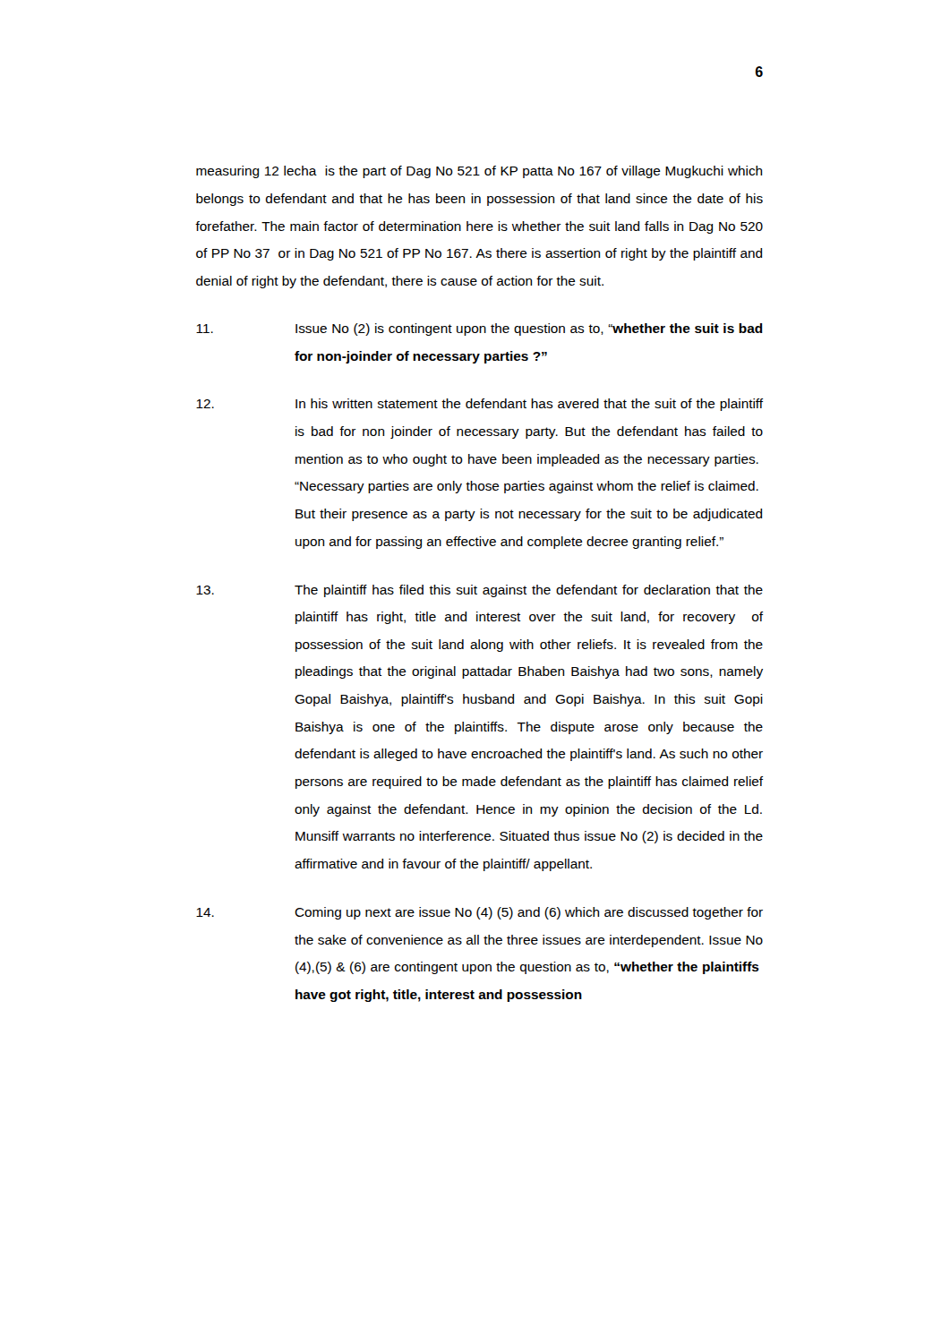6
measuring 12 lecha is the part of Dag No 521 of KP patta No 167 of village Mugkuchi which belongs to defendant and that he has been in possession of that land since the date of his forefather. The main factor of determination here is whether the suit land falls in Dag No 520 of PP No 37 or in Dag No 521 of PP No 167. As there is assertion of right by the plaintiff and denial of right by the defendant, there is cause of action for the suit.
11.
Issue No (2) is contingent upon the question as to, “whether the suit is bad for non-joinder of necessary parties ?”
12.
In his written statement the defendant has avered that the suit of the plaintiff is bad for non joinder of necessary party. But the defendant has failed to mention as to who ought to have been impleaded as the necessary parties. “Necessary parties are only those parties against whom the relief is claimed. But their presence as a party is not necessary for the suit to be adjudicated upon and for passing an effective and complete decree granting relief.”
13.
The plaintiff has filed this suit against the defendant for declaration that the plaintiff has right, title and interest over the suit land, for recovery of possession of the suit land along with other reliefs. It is revealed from the pleadings that the original pattadar Bhaben Baishya had two sons, namely Gopal Baishya, plaintiff's husband and Gopi Baishya. In this suit Gopi Baishya is one of the plaintiffs. The dispute arose only because the defendant is alleged to have encroached the plaintiff's land. As such no other persons are required to be made defendant as the plaintiff has claimed relief only against the defendant. Hence in my opinion the decision of the Ld. Munsiff warrants no interference. Situated thus issue No (2) is decided in the affirmative and in favour of the plaintiff/ appellant.
14.
Coming up next are issue No (4) (5) and (6) which are discussed together for the sake of convenience as all the three issues are interdependent. Issue No (4),(5) & (6) are contingent upon the question as to, “whether the plaintiffs have got right, title, interest and possession